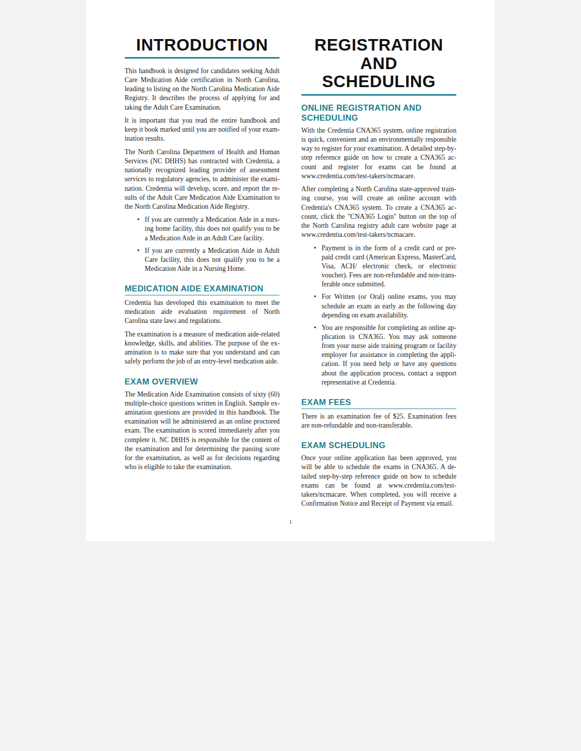INTRODUCTION
This handbook is designed for candidates seeking Adult Care Medication Aide certification in North Carolina, leading to listing on the North Carolina Medication Aide Registry. It describes the process of applying for and taking the Adult Care Examination.
It is important that you read the entire handbook and keep it book marked until you are notified of your examination results.
The North Carolina Department of Health and Human Services (NC DHHS) has contracted with Credentia, a nationally recognized leading provider of assessment services to regulatory agencies, to administer the examination. Credentia will develop, score, and report the results of the Adult Care Medication Aide Examination to the North Carolina Medication Aide Registry.
If you are currently a Medication Aide in a nursing home facility, this does not qualify you to be a Medication Aide in an Adult Care facility.
If you are currently a Medication Aide in Adult Care facility, this does not qualify you to be a Medication Aide in a Nursing Home.
MEDICATION AIDE EXAMINATION
Credentia has developed this examination to meet the medication aide evaluation requirement of North Carolina state laws and regulations.
The examination is a measure of medication aide-related knowledge, skills, and abilities. The purpose of the examination is to make sure that you understand and can safely perform the job of an entry-level medication aide.
EXAM OVERVIEW
The Medication Aide Examination consists of sixty (60) multiple-choice questions written in English. Sample examination questions are provided in this handbook. The examination will be administered as an online proctored exam. The examination is scored immediately after you complete it. NC DHHS is responsible for the content of the examination and for determining the passing score for the examination, as well as for decisions regarding who is eligible to take the examination.
REGISTRATION
AND SCHEDULING
ONLINE REGISTRATION AND SCHEDULING
With the Credentia CNA365 system, online registration is quick, convenient and an environmentally responsible way to register for your examination. A detailed step-by-step reference guide on how to create a CNA365 account and register for exams can be found at www.credentia.com/test-takers/ncmacare.
After completing a North Carolina state-approved training course, you will create an online account with Credentia's CNA365 system. To create a CNA365 account, click the "CNA365 Login" button on the top of the North Carolina registry adult care website page at www.credentia.com/test-takers/ncmacare.
Payment is in the form of a credit card or pre-paid credit card (American Express, MasterCard, Visa, ACH/ electronic check, or electronic voucher). Fees are non-refundable and non-transferable once submitted.
For Written (or Oral) online exams, you may schedule an exam as early as the following day depending on exam availability.
You are responsible for completing an online application in CNA365. You may ask someone from your nurse aide training program or facility employer for assistance in completing the application. If you need help or have any questions about the application process, contact a support representative at Credentia.
EXAM FEES
There is an examination fee of $25. Examination fees are non-refundable and non-transferable.
EXAM SCHEDULING
Once your online application has been approved, you will be able to schedule the exams in CNA365. A detailed step-by-step reference guide on how to schedule exams can be found at www.credentia.com/test-takers/ncmacare. When completed, you will receive a Confirmation Notice and Receipt of Payment via email.
1